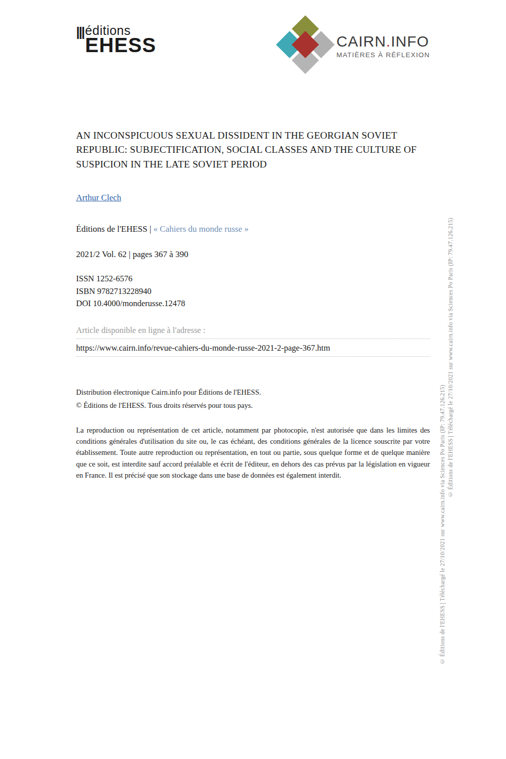|||
éditions
EHESS
CAIRN. INFO
MATIÈRES À RÉFLEXION
AN INCONSPICUOUS SEXUAL DISSIDENT IN THE GEORGIAN SOVIET REPUBLIC: SUBJECTIFICATION, SOCIAL CLASSES AND THE CULTURE OF SUSPICION IN THE LATE SOVIET PERIOD
Arthur Clech
Éditions de l'EHESS | « Cahiers du monde russe »
2021/2 Vol. 62 | pages 367 à 390
ISSN 1252-6576
ISBN 9782713228940
DOI 10.4000/monderusse.12478
Article disponible en ligne à l'adresse :
https://www.cairn.info/revue-cahiers-du-monde-russe-2021-2-page-367.htm
Distribution électronique Cairn.info pour Éditions de l'EHESS.
© Éditions de l'EHESS. Tous droits réservés pour tous pays.
La reproduction ou représentation de cet article, notamment par photocopie, n'est autorisée que dans les limites des conditions générales d'utilisation du site ou, le cas échéant, des conditions générales de la licence souscrite par votre établissement. Toute autre reproduction ou représentation, en tout ou partie, sous quelque forme et de quelque manière que ce soit, est interdite sauf accord préalable et écrit de l'éditeur, en dehors des cas prévus par la législation en vigueur en France. Il est précisé que son stockage dans une base de données est également interdit.
© Éditions de l'EHESS | Téléchargé le 27/10/2021 sur www.cairn.info via Sciences Po Paris (IP: 79.47.126.215)
© Éditions de l'EHESS | Téléchargé le 27/10/2021 sur www.cairn.info via Sciences Po Paris (IP: 79.47.126.215)